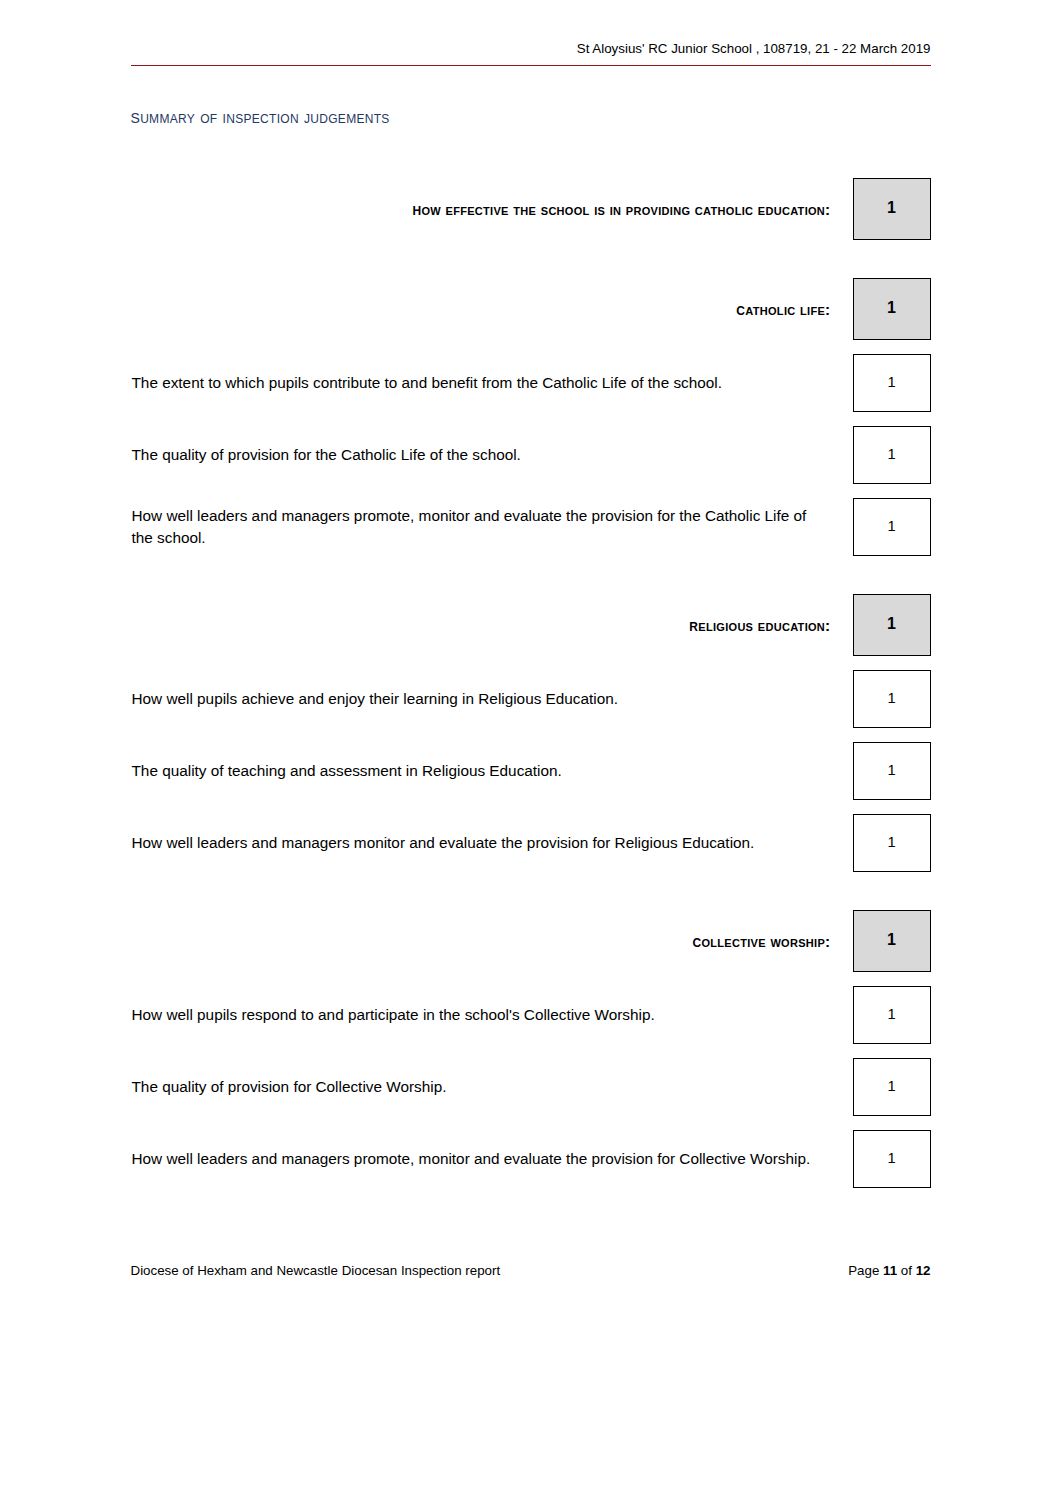St Aloysius' RC Junior School , 108719, 21 - 22 March 2019
Summary of Inspection Judgements
| How effective the school is in providing Catholic Education: | 1 |
| Catholic Life: | 1 |
| The extent to which pupils contribute to and benefit from the Catholic Life of the school. | 1 |
| The quality of provision for the Catholic Life of the school. | 1 |
| How well leaders and managers promote, monitor and evaluate the provision for the Catholic Life of the school. | 1 |
| Religious Education: | 1 |
| How well pupils achieve and enjoy their learning in Religious Education. | 1 |
| The quality of teaching and assessment in Religious Education. | 1 |
| How well leaders and managers monitor and evaluate the provision for Religious Education. | 1 |
| Collective Worship: | 1 |
| How well pupils respond to and participate in the school's Collective Worship. | 1 |
| The quality of provision for Collective Worship. | 1 |
| How well leaders and managers promote, monitor and evaluate the provision for Collective Worship. | 1 |
Diocese of Hexham and Newcastle Diocesan Inspection report Page 11 of 12